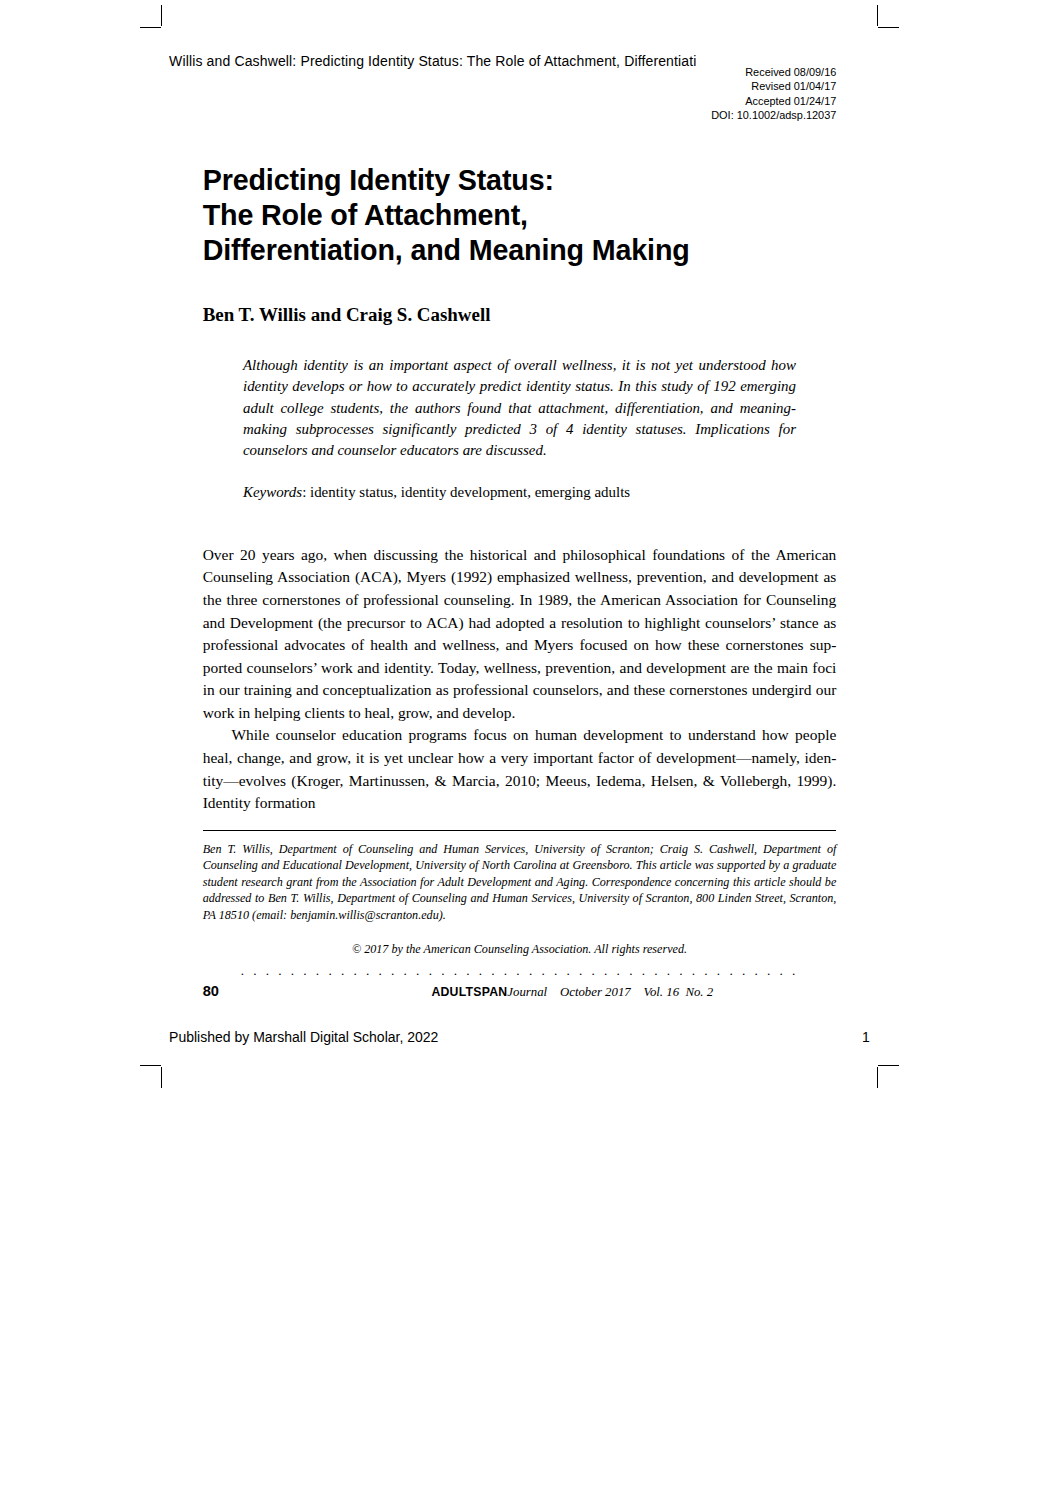Willis and Cashwell: Predicting Identity Status: The Role of Attachment, Differentiati
Received 08/09/16
Revised 01/04/17
Accepted 01/24/17
DOI: 10.1002/adsp.12037
Predicting Identity Status:
The Role of Attachment,
Differentiation, and Meaning Making
Ben T. Willis and Craig S. Cashwell
Although identity is an important aspect of overall wellness, it is not yet understood how identity develops or how to accurately predict identity status. In this study of 192 emerging adult college students, the authors found that attachment, differentiation, and meaning-making subprocesses significantly predicted 3 of 4 identity statuses. Implications for counselors and counselor educators are discussed.
Keywords: identity status, identity development, emerging adults
Over 20 years ago, when discussing the historical and philosophical foundations of the American Counseling Association (ACA), Myers (1992) emphasized wellness, prevention, and development as the three cornerstones of professional counseling. In 1989, the American Association for Counseling and Development (the precursor to ACA) had adopted a resolution to highlight counselors’ stance as professional advocates of health and wellness, and Myers focused on how these cornerstones supported counselors’ work and identity. Today, wellness, prevention, and development are the main foci in our training and conceptualization as professional counselors, and these cornerstones undergird our work in helping clients to heal, grow, and develop.
While counselor education programs focus on human development to understand how people heal, change, and grow, it is yet unclear how a very important factor of development—namely, identity—evolves (Kroger, Martinussen, & Marcia, 2010; Meeus, Iedema, Helsen, & Vollebergh, 1999). Identity formation
Ben T. Willis, Department of Counseling and Human Services, University of Scranton; Craig S. Cashwell, Department of Counseling and Educational Development, University of North Carolina at Greensboro. This article was supported by a graduate student research grant from the Association for Adult Development and Aging. Correspondence concerning this article should be addressed to Ben T. Willis, Department of Counseling and Human Services, University of Scranton, 800 Linden Street, Scranton, PA 18510 (email: benjamin.willis@scranton.edu).
© 2017 by the American Counseling Association. All rights reserved.
. . . . . . . . . . . . . . . . . . . . . . . . . . . . . . . . . . . . . . . . . . . . .
80
ADULTSPAN Journal October 2017 Vol. 16 No. 2
Published by Marshall Digital Scholar, 2022 1